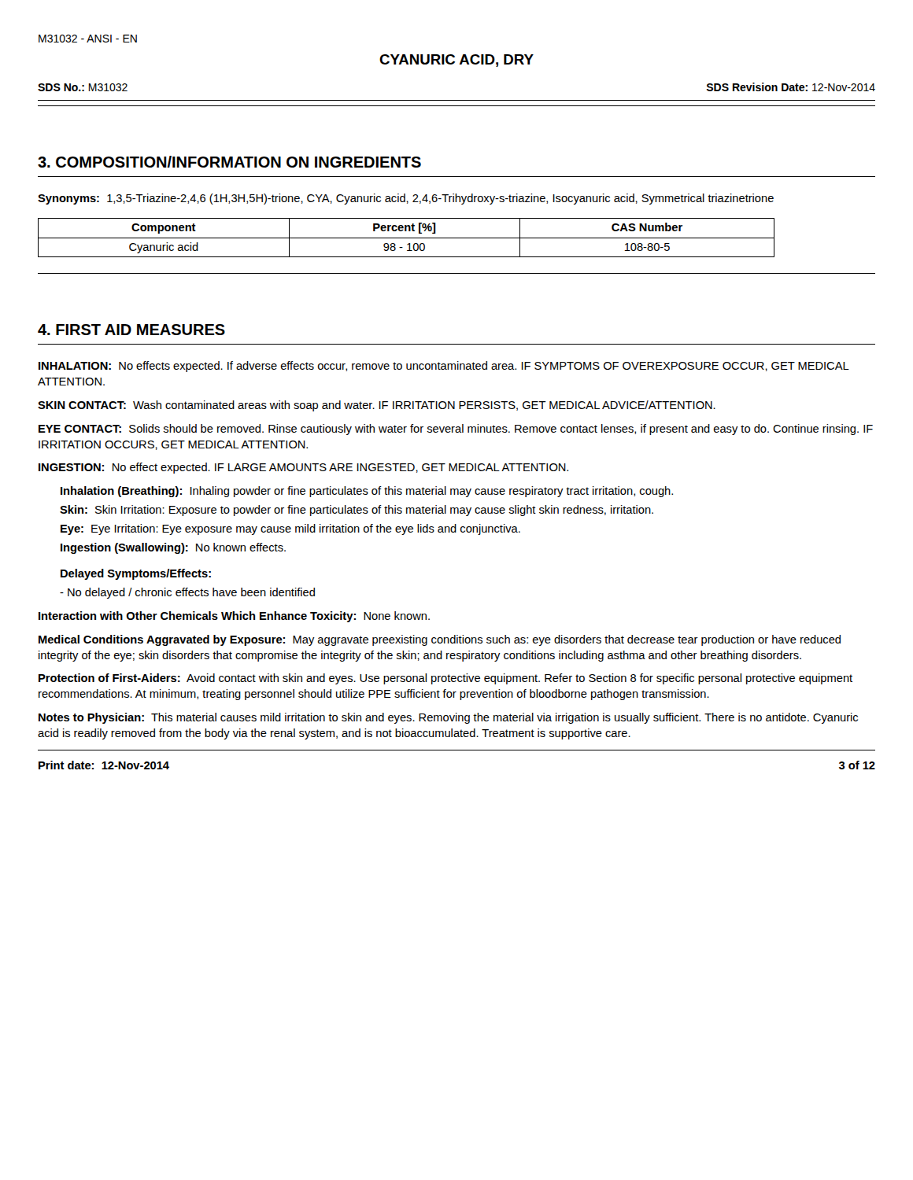M31032 - ANSI - EN
CYANURIC ACID, DRY
SDS No.: M31032
SDS Revision Date: 12-Nov-2014
3. COMPOSITION/INFORMATION ON INGREDIENTS
Synonyms: 1,3,5-Triazine-2,4,6 (1H,3H,5H)-trione, CYA, Cyanuric acid, 2,4,6-Trihydroxy-s-triazine, Isocyanuric acid, Symmetrical triazinetrione
| Component | Percent [%] | CAS Number |
| --- | --- | --- |
| Cyanuric acid | 98 - 100 | 108-80-5 |
4. FIRST AID MEASURES
INHALATION: No effects expected. If adverse effects occur, remove to uncontaminated area. IF SYMPTOMS OF OVEREXPOSURE OCCUR, GET MEDICAL ATTENTION.
SKIN CONTACT: Wash contaminated areas with soap and water. IF IRRITATION PERSISTS, GET MEDICAL ADVICE/ATTENTION.
EYE CONTACT: Solids should be removed. Rinse cautiously with water for several minutes. Remove contact lenses, if present and easy to do. Continue rinsing. IF IRRITATION OCCURS, GET MEDICAL ATTENTION.
INGESTION: No effect expected. IF LARGE AMOUNTS ARE INGESTED, GET MEDICAL ATTENTION.
Inhalation (Breathing): Inhaling powder or fine particulates of this material may cause respiratory tract irritation, cough.
Skin: Skin Irritation: Exposure to powder or fine particulates of this material may cause slight skin redness, irritation.
Eye: Eye Irritation: Eye exposure may cause mild irritation of the eye lids and conjunctiva.
Ingestion (Swallowing): No known effects.
Delayed Symptoms/Effects:
- No delayed / chronic effects have been identified
Interaction with Other Chemicals Which Enhance Toxicity: None known.
Medical Conditions Aggravated by Exposure: May aggravate preexisting conditions such as: eye disorders that decrease tear production or have reduced integrity of the eye; skin disorders that compromise the integrity of the skin; and respiratory conditions including asthma and other breathing disorders.
Protection of First-Aiders: Avoid contact with skin and eyes. Use personal protective equipment. Refer to Section 8 for specific personal protective equipment recommendations. At minimum, treating personnel should utilize PPE sufficient for prevention of bloodborne pathogen transmission.
Notes to Physician: This material causes mild irritation to skin and eyes. Removing the material via irrigation is usually sufficient. There is no antidote. Cyanuric acid is readily removed from the body via the renal system, and is not bioaccumulated. Treatment is supportive care.
Print date: 12-Nov-2014
3 of 12